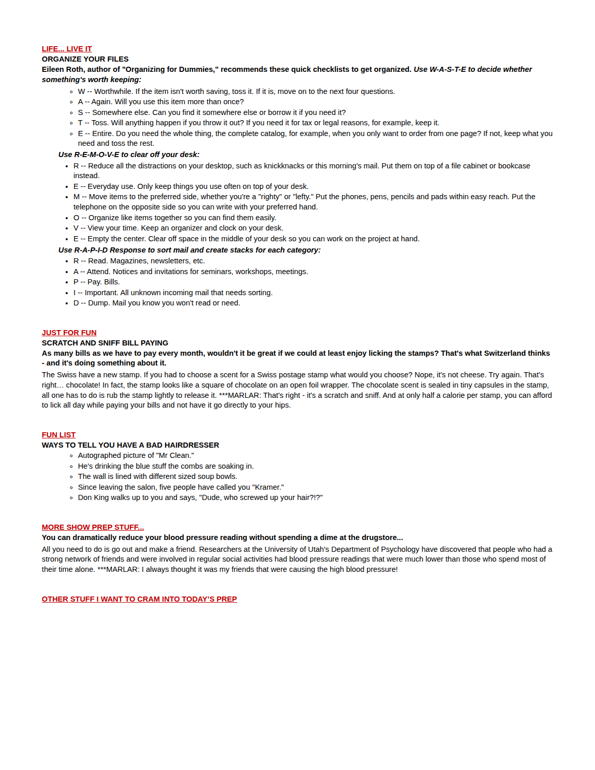LIFE... LIVE IT
ORGANIZE YOUR FILES
Eileen Roth, author of "Organizing for Dummies," recommends these quick checklists to get organized. Use W-A-S-T-E to decide whether something's worth keeping:
W -- Worthwhile. If the item isn't worth saving, toss it. If it is, move on to the next four questions.
A -- Again. Will you use this item more than once?
S -- Somewhere else. Can you find it somewhere else or borrow it if you need it?
T -- Toss. Will anything happen if you throw it out? If you need it for tax or legal reasons, for example, keep it.
E -- Entire. Do you need the whole thing, the complete catalog, for example, when you only want to order from one page? If not, keep what you need and toss the rest.
Use R-E-M-O-V-E to clear off your desk:
R -- Reduce all the distractions on your desktop, such as knickknacks or this morning's mail. Put them on top of a file cabinet or bookcase instead.
E -- Everyday use. Only keep things you use often on top of your desk.
M -- Move items to the preferred side, whether you're a "righty" or "lefty." Put the phones, pens, pencils and pads within easy reach. Put the telephone on the opposite side so you can write with your preferred hand.
O -- Organize like items together so you can find them easily.
V -- View your time. Keep an organizer and clock on your desk.
E -- Empty the center. Clear off space in the middle of your desk so you can work on the project at hand.
Use R-A-P-I-D Response to sort mail and create stacks for each category:
R -- Read. Magazines, newsletters, etc.
A -- Attend. Notices and invitations for seminars, workshops, meetings.
P -- Pay. Bills.
I -- Important. All unknown incoming mail that needs sorting.
D -- Dump. Mail you know you won't read or need.
JUST FOR FUN
SCRATCH AND SNIFF BILL PAYING
As many bills as we have to pay every month, wouldn't it be great if we could at least enjoy licking the stamps? That's what Switzerland thinks - and it's doing something about it.
The Swiss have a new stamp. If you had to choose a scent for a Swiss postage stamp what would you choose? Nope, it's not cheese. Try again. That's right… chocolate! In fact, the stamp looks like a square of chocolate on an open foil wrapper. The chocolate scent is sealed in tiny capsules in the stamp, all one has to do is rub the stamp lightly to release it. ***MARLAR: That's right - it's a scratch and sniff. And at only half a calorie per stamp, you can afford to lick all day while paying your bills and not have it go directly to your hips.
FUN LIST
WAYS TO TELL YOU HAVE A BAD HAIRDRESSER
Autographed picture of "Mr Clean."
He's drinking the blue stuff the combs are soaking in.
The wall is lined with different sized soup bowls.
Since leaving the salon, five people have called you "Kramer."
Don King walks up to you and says, "Dude, who screwed up your hair?!?"
MORE SHOW PREP STUFF...
You can dramatically reduce your blood pressure reading without spending a dime at the drugstore...
All you need to do is go out and make a friend. Researchers at the University of Utah's Department of Psychology have discovered that people who had a strong network of friends and were involved in regular social activities had blood pressure readings that were much lower than those who spend most of their time alone. ***MARLAR: I always thought it was my friends that were causing the high blood pressure!
OTHER STUFF I WANT TO CRAM INTO TODAY’S PREP